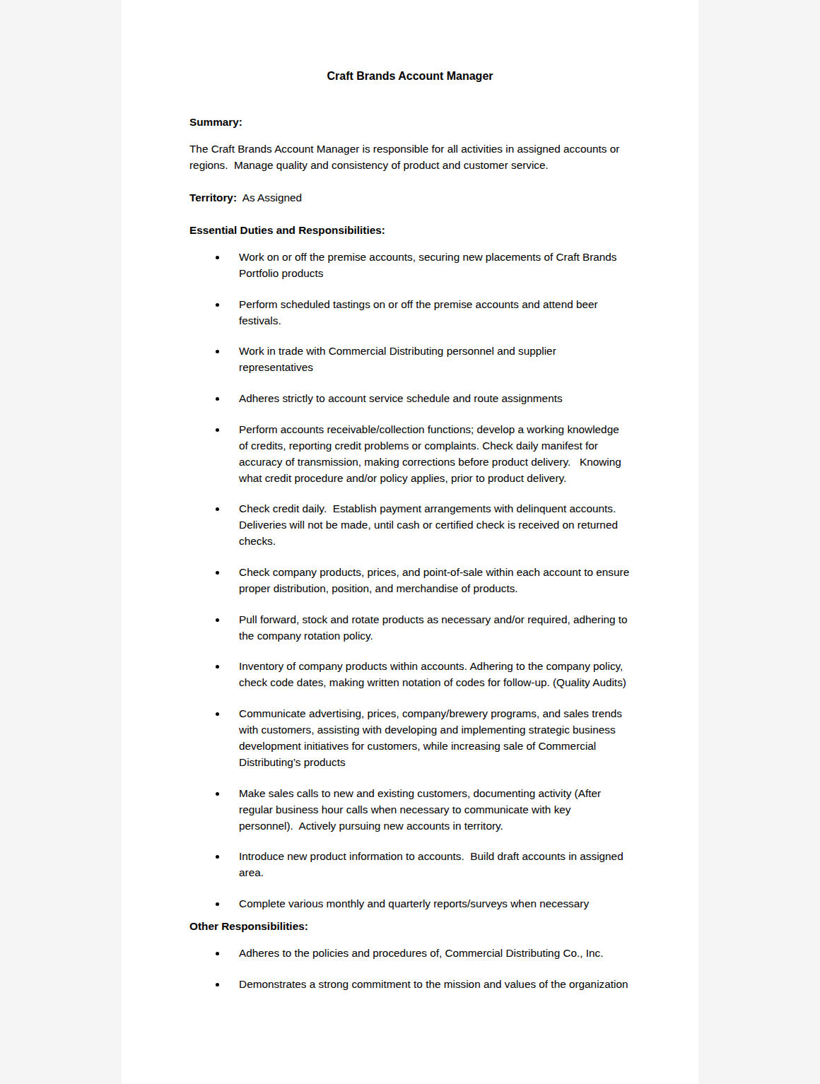Craft Brands Account Manager
Summary:
The Craft Brands Account Manager is responsible for all activities in assigned accounts or regions. Manage quality and consistency of product and customer service.
Territory: As Assigned
Essential Duties and Responsibilities:
Work on or off the premise accounts, securing new placements of Craft Brands Portfolio products
Perform scheduled tastings on or off the premise accounts and attend beer festivals.
Work in trade with Commercial Distributing personnel and supplier representatives
Adheres strictly to account service schedule and route assignments
Perform accounts receivable/collection functions; develop a working knowledge of credits, reporting credit problems or complaints. Check daily manifest for accuracy of transmission, making corrections before product delivery. Knowing what credit procedure and/or policy applies, prior to product delivery.
Check credit daily. Establish payment arrangements with delinquent accounts. Deliveries will not be made, until cash or certified check is received on returned checks.
Check company products, prices, and point-of-sale within each account to ensure proper distribution, position, and merchandise of products.
Pull forward, stock and rotate products as necessary and/or required, adhering to the company rotation policy.
Inventory of company products within accounts. Adhering to the company policy, check code dates, making written notation of codes for follow-up. (Quality Audits)
Communicate advertising, prices, company/brewery programs, and sales trends with customers, assisting with developing and implementing strategic business development initiatives for customers, while increasing sale of Commercial Distributing’s products
Make sales calls to new and existing customers, documenting activity (After regular business hour calls when necessary to communicate with key personnel). Actively pursuing new accounts in territory.
Introduce new product information to accounts. Build draft accounts in assigned area.
Complete various monthly and quarterly reports/surveys when necessary
Other Responsibilities:
Adheres to the policies and procedures of, Commercial Distributing Co., Inc.
Demonstrates a strong commitment to the mission and values of the organization